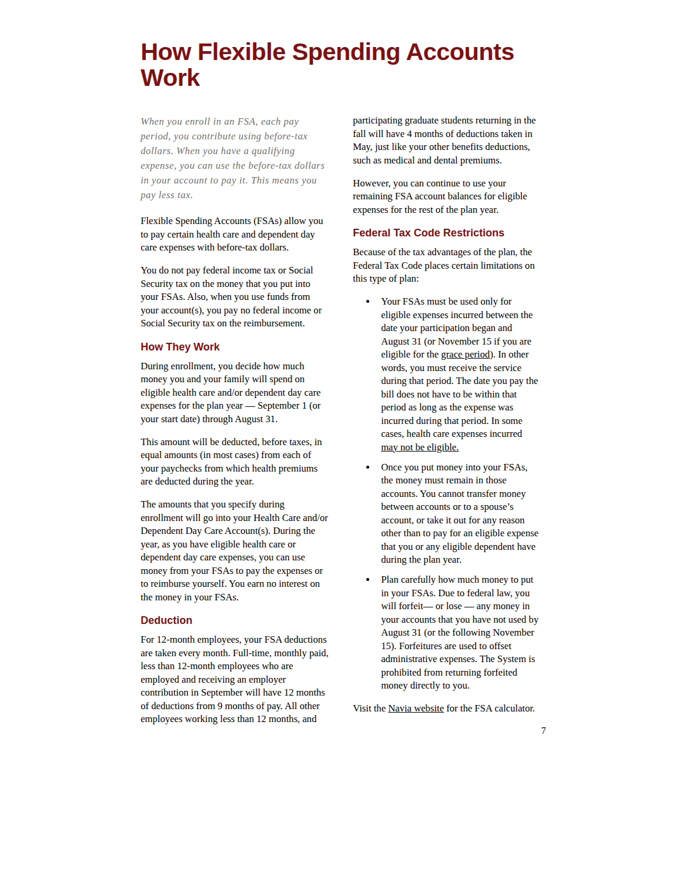How Flexible Spending Accounts Work
When you enroll in an FSA, each pay period, you contribute using before-tax dollars. When you have a qualifying expense, you can use the before-tax dollars in your account to pay it. This means you pay less tax.
Flexible Spending Accounts (FSAs) allow you to pay certain health care and dependent day care expenses with before-tax dollars.
You do not pay federal income tax or Social Security tax on the money that you put into your FSAs. Also, when you use funds from your account(s), you pay no federal income or Social Security tax on the reimbursement.
How They Work
During enrollment, you decide how much money you and your family will spend on eligible health care and/or dependent day care expenses for the plan year — September 1 (or your start date) through August 31.
This amount will be deducted, before taxes, in equal amounts (in most cases) from each of your paychecks from which health premiums are deducted during the year.
The amounts that you specify during enrollment will go into your Health Care and/or Dependent Day Care Account(s). During the year, as you have eligible health care or dependent day care expenses, you can use money from your FSAs to pay the expenses or to reimburse yourself. You earn no interest on the money in your FSAs.
Deduction
For 12-month employees, your FSA deductions are taken every month. Full-time, monthly paid, less than 12-month employees who are employed and receiving an employer contribution in September will have 12 months of deductions from 9 months of pay. All other employees working less than 12 months, and participating graduate students returning in the fall will have 4 months of deductions taken in May, just like your other benefits deductions, such as medical and dental premiums.
However, you can continue to use your remaining FSA account balances for eligible expenses for the rest of the plan year.
Federal Tax Code Restrictions
Because of the tax advantages of the plan, the Federal Tax Code places certain limitations on this type of plan:
Your FSAs must be used only for eligible expenses incurred between the date your participation began and August 31 (or November 15 if you are eligible for the grace period). In other words, you must receive the service during that period. The date you pay the bill does not have to be within that period as long as the expense was incurred during that period. In some cases, health care expenses incurred may not be eligible.
Once you put money into your FSAs, the money must remain in those accounts. You cannot transfer money between accounts or to a spouse’s account, or take it out for any reason other than to pay for an eligible expense that you or any eligible dependent have during the plan year.
Plan carefully how much money to put in your FSAs. Due to federal law, you will forfeit— or lose — any money in your accounts that you have not used by August 31 (or the following November 15). Forfeitures are used to offset administrative expenses. The System is prohibited from returning forfeited money directly to you.
Visit the Navia website for the FSA calculator.
7